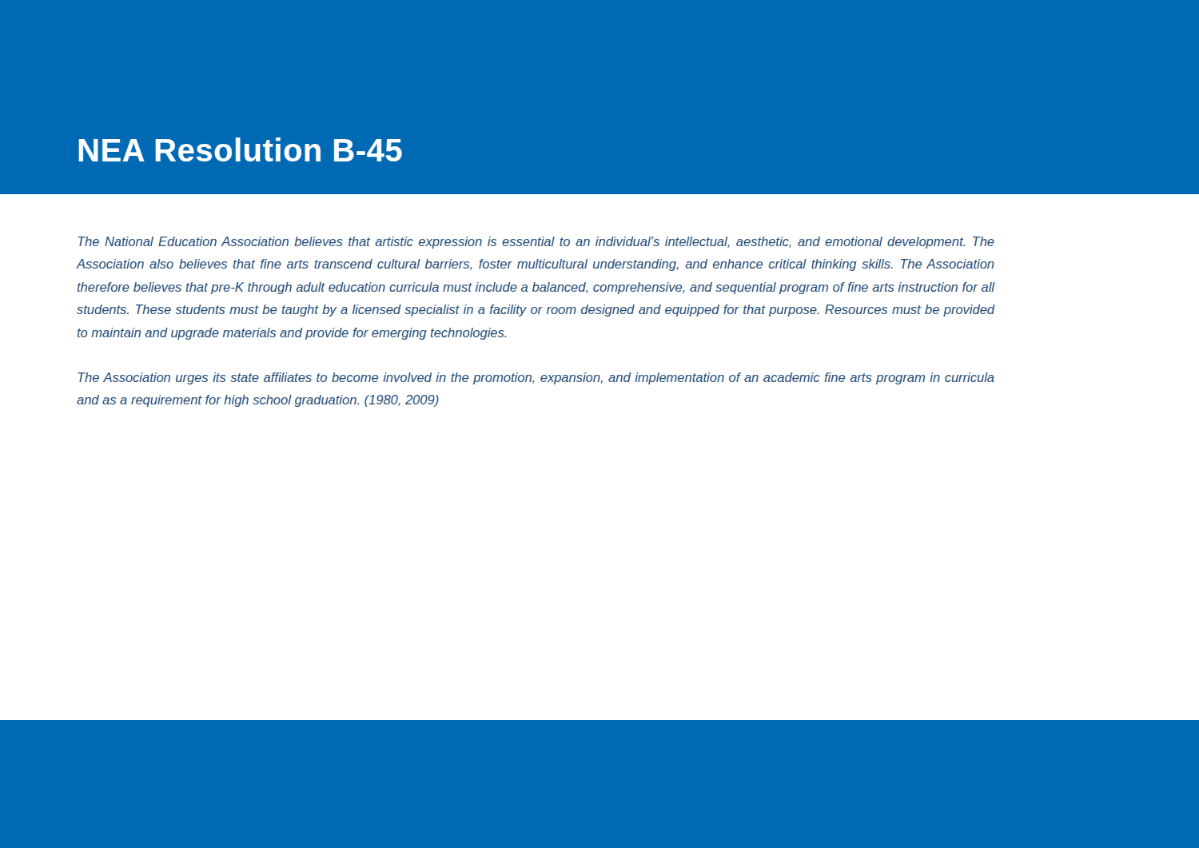NEA Resolution B-45
The National Education Association believes that artistic expression is essential to an individual’s intellectual, aesthetic, and emotional development. The Association also believes that fine arts transcend cultural barriers, foster multicultural understanding, and enhance critical thinking skills. The Association therefore believes that pre-K through adult education curricula must include a balanced, comprehensive, and sequential program of fine arts instruction for all students. These students must be taught by a licensed specialist in a facility or room designed and equipped for that purpose. Resources must be provided to maintain and upgrade materials and provide for emerging technologies.
The Association urges its state affiliates to become involved in the promotion, expansion, and implementation of an academic fine arts program in curricula and as a requirement for high school graduation. (1980, 2009)